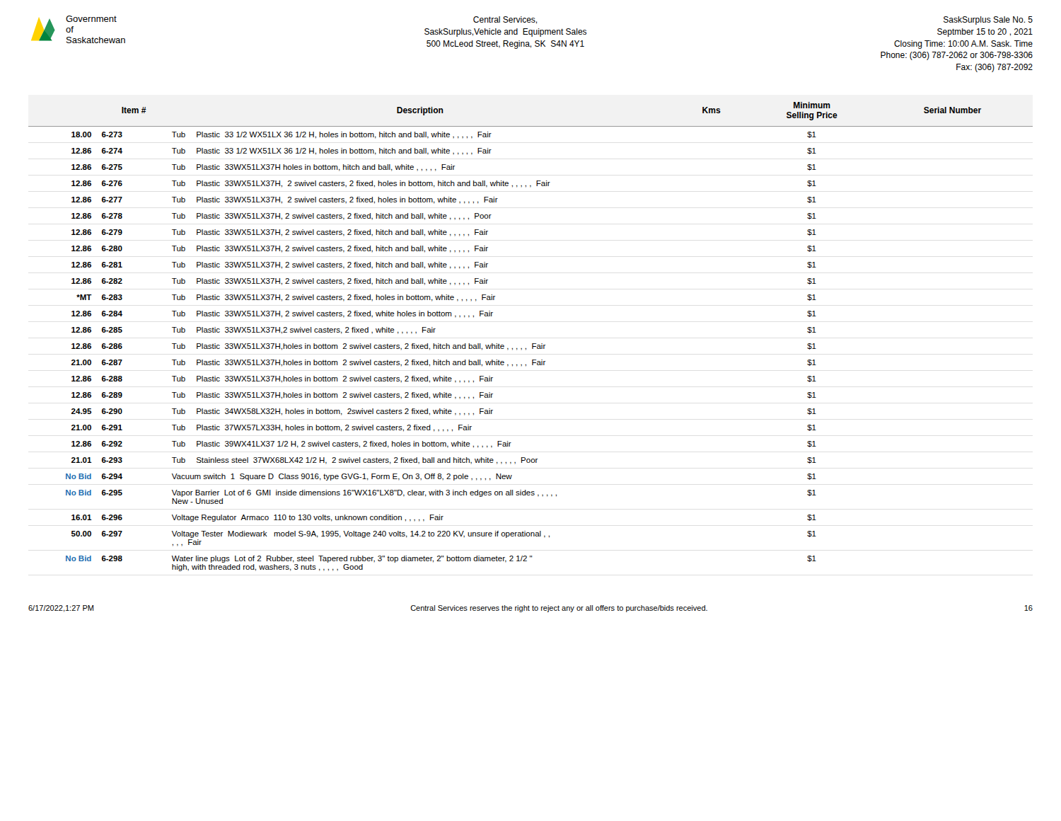Government
of
Saskatchewan
Central Services,
SaskSurplus,Vehicle and Equipment Sales
500 McLeod Street, Regina, SK S4N 4Y1
SaskSurplus Sale No. 5
Septmber 15 to 20 , 2021
Closing Time: 10:00 A.M. Sask. Time
Phone: (306) 787-2062 or 306-798-3306
Fax: (306) 787-2092
| | Item # | Description | Kms | Minimum Selling Price | Serial Number |
| --- | --- | --- | --- | --- | --- |
| 18.00 | 6-273 | Tub Plastic 33 1/2 WX51LX 36 1/2 H, holes in bottom, hitch and ball, white , , , , , Fair | | $1 | |
| 12.86 | 6-274 | Tub Plastic 33 1/2 WX51LX 36 1/2 H, holes in bottom, hitch and ball, white , , , , , Fair | | $1 | |
| 12.86 | 6-275 | Tub Plastic 33WX51LX37H holes in bottom, hitch and ball, white , , , , , Fair | | $1 | |
| 12.86 | 6-276 | Tub Plastic 33WX51LX37H, 2 swivel casters, 2 fixed, holes in bottom, hitch and ball, white , , , , , Fair | | $1 | |
| 12.86 | 6-277 | Tub Plastic 33WX51LX37H, 2 swivel casters, 2 fixed, holes in bottom, white , , , , , Fair | | $1 | |
| 12.86 | 6-278 | Tub Plastic 33WX51LX37H, 2 swivel casters, 2 fixed, hitch and ball, white , , , , , Poor | | $1 | |
| 12.86 | 6-279 | Tub Plastic 33WX51LX37H, 2 swivel casters, 2 fixed, hitch and ball, white , , , , , Fair | | $1 | |
| 12.86 | 6-280 | Tub Plastic 33WX51LX37H, 2 swivel casters, 2 fixed, hitch and ball, white , , , , , Fair | | $1 | |
| 12.86 | 6-281 | Tub Plastic 33WX51LX37H, 2 swivel casters, 2 fixed, hitch and ball, white , , , , , Fair | | $1 | |
| 12.86 | 6-282 | Tub Plastic 33WX51LX37H, 2 swivel casters, 2 fixed, hitch and ball, white , , , , , Fair | | $1 | |
| *MT | 6-283 | Tub Plastic 33WX51LX37H, 2 swivel casters, 2 fixed, holes in bottom, white , , , , , Fair | | $1 | |
| 12.86 | 6-284 | Tub Plastic 33WX51LX37H, 2 swivel casters, 2 fixed, white holes in bottom , , , , , Fair | | $1 | |
| 12.86 | 6-285 | Tub Plastic 33WX51LX37H,2 swivel casters, 2 fixed , white , , , , , Fair | | $1 | |
| 12.86 | 6-286 | Tub Plastic 33WX51LX37H,holes in bottom 2 swivel casters, 2 fixed, hitch and ball, white , , , , , Fair | | $1 | |
| 21.00 | 6-287 | Tub Plastic 33WX51LX37H,holes in bottom 2 swivel casters, 2 fixed, hitch and ball, white , , , , , Fair | | $1 | |
| 12.86 | 6-288 | Tub Plastic 33WX51LX37H,holes in bottom 2 swivel casters, 2 fixed, white , , , , , Fair | | $1 | |
| 12.86 | 6-289 | Tub Plastic 33WX51LX37H,holes in bottom 2 swivel casters, 2 fixed, white , , , , , Fair | | $1 | |
| 24.95 | 6-290 | Tub Plastic 34WX58LX32H, holes in bottom, 2swivel casters 2 fixed, white , , , , , Fair | | $1 | |
| 21.00 | 6-291 | Tub Plastic 37WX57LX33H, holes in bottom, 2 swivel casters, 2 fixed , , , , , Fair | | $1 | |
| 12.86 | 6-292 | Tub Plastic 39WX41LX37 1/2 H, 2 swivel casters, 2 fixed, holes in bottom, white , , , , , Fair | | $1 | |
| 21.01 | 6-293 | Tub Stainless steel 37WX68LX42 1/2 H, 2 swivel casters, 2 fixed, ball and hitch, white , , , , , Poor | | $1 | |
| No Bid | 6-294 | Vacuum switch 1 Square D Class 9016, type GVG-1, Form E, On 3, Off 8, 2 pole , , , , , New | | $1 | |
| No Bid | 6-295 | Vapor Barrier Lot of 6 GMI inside dimensions 16"WX16"LX8"D, clear, with 3 inch edges on all sides , , , , , New - Unused | | $1 | |
| 16.01 | 6-296 | Voltage Regulator Armaco 110 to 130 volts, unknown condition , , , , , Fair | | $1 | |
| 50.00 | 6-297 | Voltage Tester Modiewark model S-9A, 1995, Voltage 240 volts, 14.2 to 220 KV, unsure if operational , , , , , Fair | | $1 | |
| No Bid | 6-298 | Water line plugs Lot of 2 Rubber, steel Tapered rubber, 3" top diameter, 2" bottom diameter, 2 1/2 " high, with threaded rod, washers, 3 nuts , , , , , Good | | $1 | |
6/17/2022,1:27 PM
Central Services reserves the right to reject any or all offers to purchase/bids received.
16